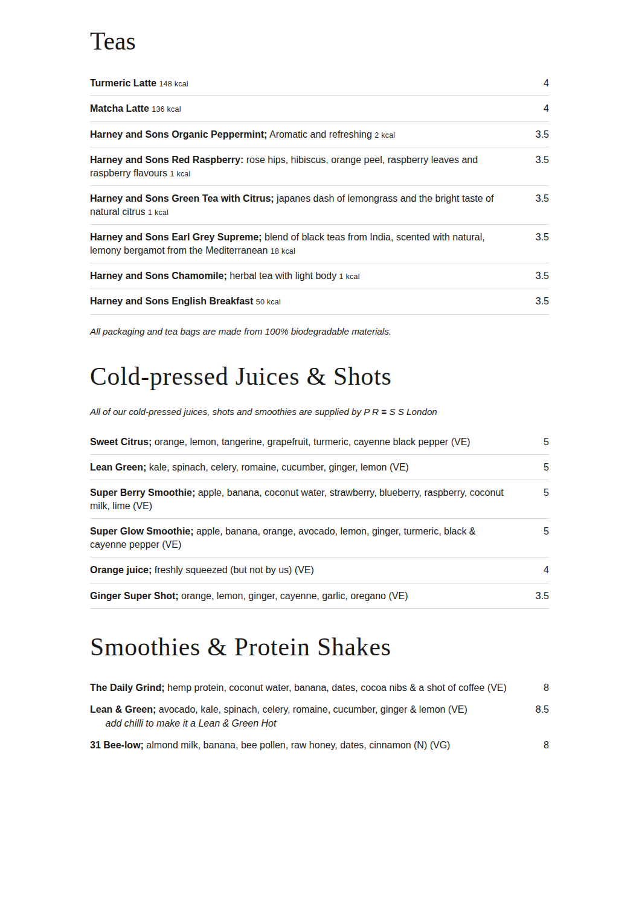Teas
Turmeric Latte 148 kcal 4
Matcha Latte 136 kcal 4
Harney and Sons Organic Peppermint; Aromatic and refreshing 2 kcal 3.5
Harney and Sons Red Raspberry: rose hips, hibiscus, orange peel, raspberry leaves and raspberry flavours 1 kcal 3.5
Harney and Sons Green Tea with Citrus; japanes dash of lemongrass and the bright taste of natural citrus 1 kcal 3.5
Harney and Sons Earl Grey Supreme; blend of black teas from India, scented with natural, lemony bergamot from the Mediterranean 18 kcal 3.5
Harney and Sons Chamomile; herbal tea with light body 1 kcal 3.5
Harney and Sons English Breakfast 50 kcal 3.5
All packaging and tea bags are made from 100% biodegradable materials.
Cold-pressed Juices & Shots
All of our cold-pressed juices, shots and smoothies are supplied by P R ≡ S S London
Sweet Citrus; orange, lemon, tangerine, grapefruit, turmeric, cayenne black pepper (VE) 5
Lean Green; kale, spinach, celery, romaine, cucumber, ginger, lemon (VE) 5
Super Berry Smoothie; apple, banana, coconut water, strawberry, blueberry, raspberry, coconut milk, lime (VE) 5
Super Glow Smoothie; apple, banana, orange, avocado, lemon, ginger, turmeric, black & cayenne pepper (VE) 5
Orange juice; freshly squeezed (but not by us) (VE) 4
Ginger Super Shot; orange, lemon, ginger, cayenne, garlic, oregano (VE) 3.5
Smoothies & Protein Shakes
The Daily Grind; hemp protein, coconut water, banana, dates, cocoa nibs & a shot of coffee (VE) 8
Lean & Green; avocado, kale, spinach, celery, romaine, cucumber, ginger & lemon (VE) add chilli to make it a Lean & Green Hot 8.5
31 Bee-low; almond milk, banana, bee pollen, raw honey, dates, cinnamon (N) (VG) 8